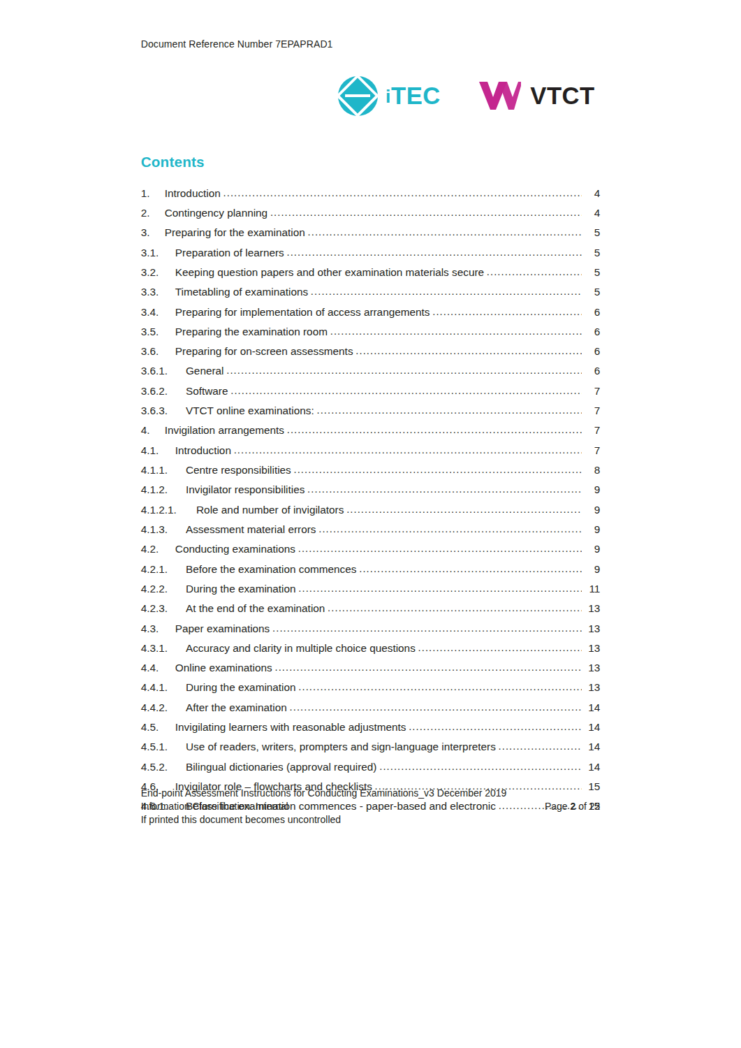Document Reference Number 7EPAPRAD1
i TEC
VTCT
Contents
1. Introduction.................................................................................................................................. 4
2. Contingency planning.................................................................................................................. 4
3. Preparing for the examination..................................................................................................... 5
3.1. Preparation of learners............................................................................................................. 5
3.2. Keeping question papers and other examination materials secure.............................................. 5
3.3. Timetabling of examinations....................................................................................................... 5
3.4. Preparing for implementation of access arrangements................................................................. 6
3.5. Preparing the examination room.................................................................................................. 6
3.6. Preparing for on-screen assessments......................................................................................... 6
3.6.1. General............................................................................................................................. 6
3.6.2. Software........................................................................................................................... 7
3.6.3. VTCT online examinations:....................................................................................................... 7
4. Invigilation arrangements............................................................................................................. 7
4.1. Introduction......................................................................................................................... 7
4.1.1. Centre responsibilities............................................................................................................. 8
4.1.2. Invigilator responsibilities......................................................................................................... 9
4.1.2.1. Role and number of invigilators.................................................................................................. 9
4.1.3. Assessment material errors....................................................................................................... 9
4.2. Conducting examinations......................................................................................................... 9
4.2.1. Before the examination commences............................................................................................. 9
4.2.2. During the examination............................................................................................................. 11
4.2.3. At the end of the examination..................................................................................................... 13
4.3. Paper examinations............................................................................................................. 13
4.3.1. Accuracy and clarity in multiple choice questions................................................................. 13
4.4. Online examinations............................................................................................................. 13
4.4.1. During the examination............................................................................................................. 13
4.4.2. After the examination................................................................................................................. 14
4.5. Invigilating learners with reasonable adjustments......................................................................... 14
4.5.1. Use of readers, writers, prompters and sign-language interpreters..................................................... 14
4.5.2. Bilingual dictionaries (approval required)............................................................................................. 14
4.6. Invigilator role – flowcharts and checklists......................................................................................... 15
4.6.1. Before the examination commences - paper-based and electronic....................................................... 15
End-point Assessment Instructions for Conducting Examinations_v3 December 2019
Information Classification: Internal Page 2 of 22
If printed this document becomes uncontrolled